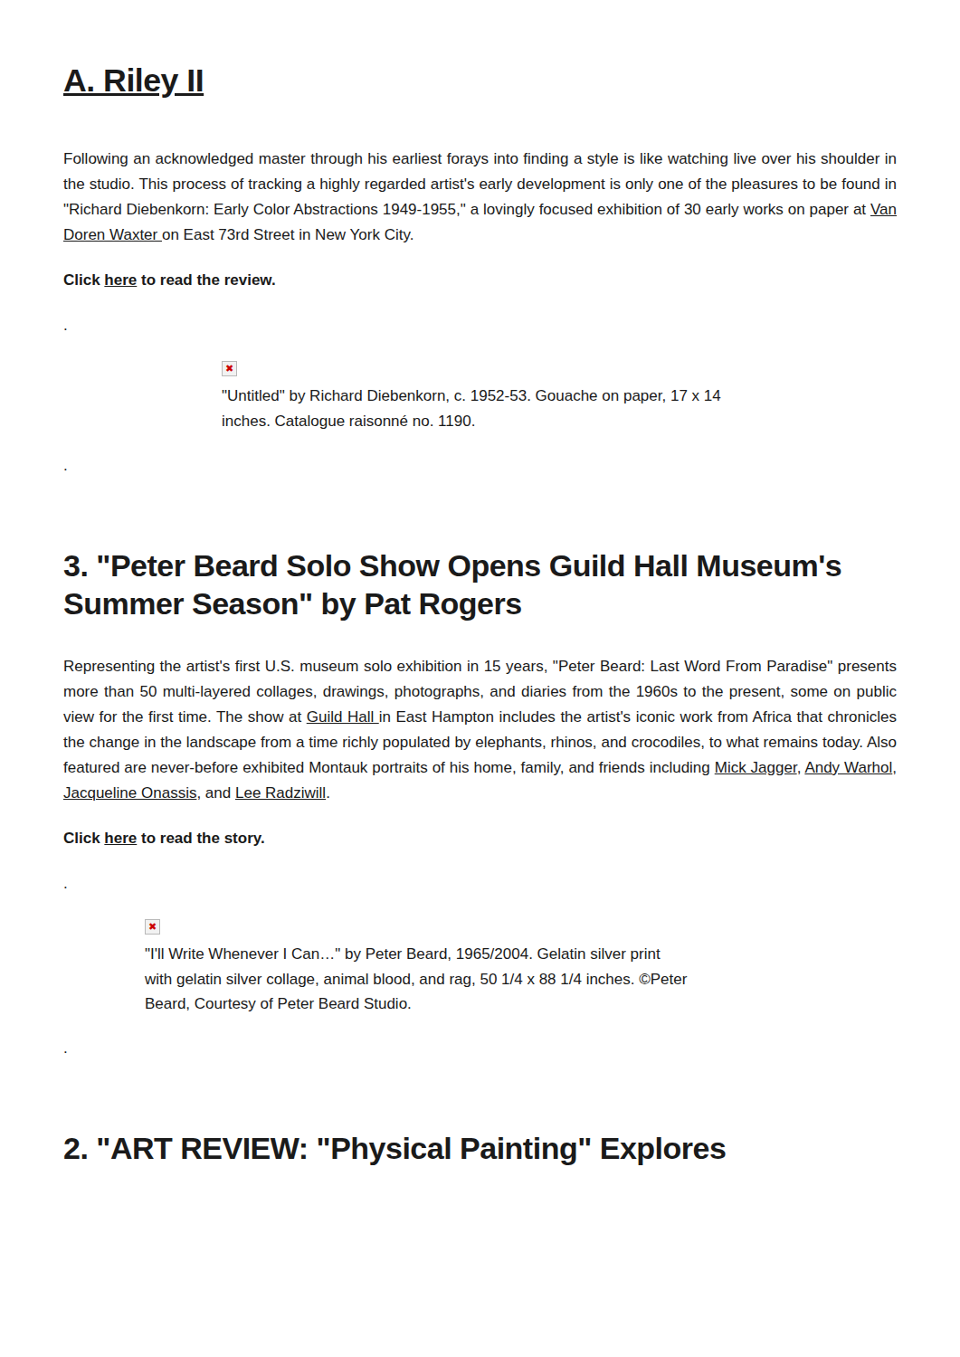A. Riley II
Following an acknowledged master through his earliest forays into finding a style is like watching live over his shoulder in the studio. This process of tracking a highly regarded artist's early development is only one of the pleasures to be found in "Richard Diebenkorn: Early Color Abstractions 1949-1955," a lovingly focused exhibition of 30 early works on paper at Van Doren Waxter on East 73rd Street in New York City.
Click here to read the review.
.
✖
"Untitled" by Richard Diebenkorn, c. 1952-53. Gouache on paper, 17 x 14 inches. Catalogue raisonné no. 1190.
.
3. "Peter Beard Solo Show Opens Guild Hall Museum's Summer Season" by Pat Rogers
Representing the artist's first U.S. museum solo exhibition in 15 years, "Peter Beard: Last Word From Paradise" presents more than 50 multi-layered collages, drawings, photographs, and diaries from the 1960s to the present, some on public view for the first time. The show at Guild Hall in East Hampton includes the artist's iconic work from Africa that chronicles the change in the landscape from a time richly populated by elephants, rhinos, and crocodiles, to what remains today. Also featured are never-before exhibited Montauk portraits of his home, family, and friends including Mick Jagger, Andy Warhol, Jacqueline Onassis, and Lee Radziwill.
Click here to read the story.
.
✖
"I'll Write Whenever I Can…" by Peter Beard, 1965/2004. Gelatin silver print with gelatin silver collage, animal blood, and rag, 50 1/4 x 88 1/4 inches. ©Peter Beard, Courtesy of Peter Beard Studio.
.
2. "ART REVIEW: "Physical Painting" Explores